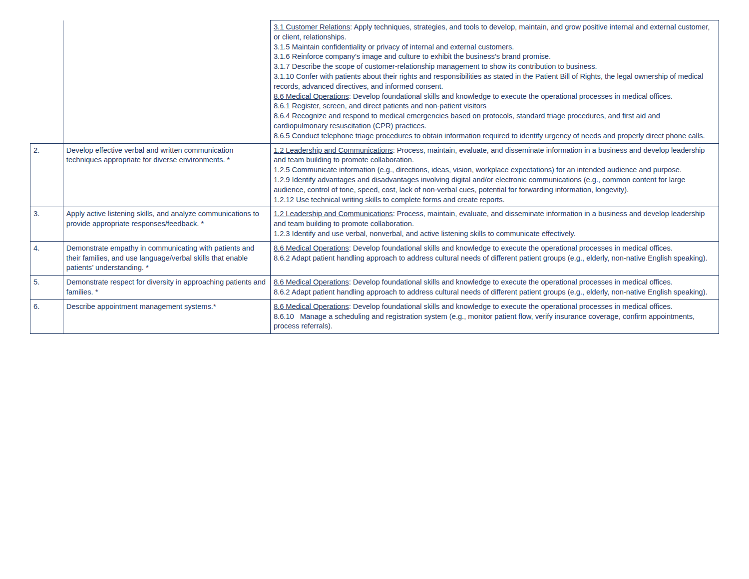| | | 3.1 Customer Relations : Apply techniques, strategies, and tools to develop, maintain, and grow positive internal and external customer, or client, relationships. 3.1.5 Maintain confidentiality or privacy of internal and external customers. 3.1.6 Reinforce company’s image and culture to exhibit the business’s brand promise. 3.1.7 Describe the scope of customer-relationship management to show its contribution to business. 3.1.10 Confer with patients about their rights and responsibilities as stated in the Patient Bill of Rights, the legal ownership of medical records, advanced directives, and informed consent. 8.6 Medical Operations : Develop foundational skills and knowledge to execute the operational processes in medical offices. 8.6.1 Register, screen, and direct patients and non-patient visitors 8.6.4 Recognize and respond to medical emergencies based on protocols, standard triage procedures, and first aid and cardiopulmonary resuscitation (CPR) practices. 8.6.5 Conduct telephone triage procedures to obtain information required to identify urgency of needs and properly direct phone calls. |
| 2. | Develop effective verbal and written communication techniques appropriate for diverse environments. * | 1.2 Leadership and Communications : Process, maintain, evaluate, and disseminate information in a business and develop leadership and team building to promote collaboration. 1.2.5 Communicate information (e.g., directions, ideas, vision, workplace expectations) for an intended audience and purpose. 1.2.9 Identify advantages and disadvantages involving digital and/or electronic communications (e.g., common content for large audience, control of tone, speed, cost, lack of non-verbal cues, potential for forwarding information, longevity). 1.2.12 Use technical writing skills to complete forms and create reports. |
| 3. | Apply active listening skills, and analyze communications to provide appropriate responses/feedback. * | 1.2 Leadership and Communications : Process, maintain, evaluate, and disseminate information in a business and develop leadership and team building to promote collaboration. 1.2.3 Identify and use verbal, nonverbal, and active listening skills to communicate effectively. |
| 4. | Demonstrate empathy in communicating with patients and their families, and use language/verbal skills that enable patients’ understanding. * | 8.6 Medical Operations : Develop foundational skills and knowledge to execute the operational processes in medical offices. 8.6.2 Adapt patient handling approach to address cultural needs of different patient groups (e.g., elderly, non-native English speaking). |
| 5. | Demonstrate respect for diversity in approaching patients and families. * | 8.6 Medical Operations : Develop foundational skills and knowledge to execute the operational processes in medical offices. 8.6.2 Adapt patient handling approach to address cultural needs of different patient groups (e.g., elderly, non-native English speaking). |
| 6. | Describe appointment management systems.* | 8.6 Medical Operations : Develop foundational skills and knowledge to execute the operational processes in medical offices. 8.6.10 Manage a scheduling and registration system (e.g., monitor patient flow, verify insurance coverage, confirm appointments, process referrals). |